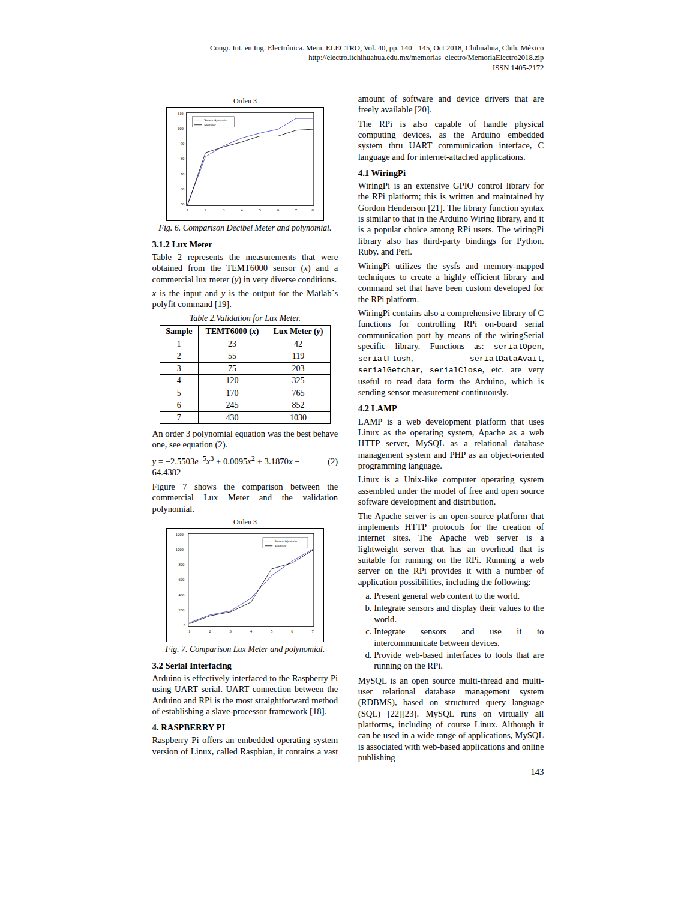Congr. Int. en Ing. Electrónica. Mem. ELECTRO, Vol. 40, pp. 140 - 145, Oct 2018, Chihuahua, Chih. México
http://electro.itchihuahua.edu.mx/memorias_electro/MemoriaElectro2018.zip
ISSN 1405-2172
Orden 3
110 100 90 80 70 60 50 1 2 3 4 5 6 7 8 Sensor Ajustado Medidor
Fig. 6. Comparison Decibel Meter and polynomial.
3.1.2 Lux Meter
Table 2 represents the measurements that were obtained from the TEMT6000 sensor (x) and a commercial lux meter (y) in very diverse conditions.
x is the input and y is the output for the Matlab´s polyfit command [19].
Table 2.Validation for Lux Meter.
| Sample | TEMT6000 ( x ) | Lux Meter ( y ) |
| --- | --- | --- |
| 1 | 23 | 42 |
| 2 | 55 | 119 |
| 3 | 75 | 203 |
| 4 | 120 | 325 |
| 5 | 170 | 765 |
| 6 | 245 | 852 |
| 7 | 430 | 1030 |
An order 3 polynomial equation was the best behave one, see equation (2).
y = −2.5503e−5x3 + 0.0095x2 + 3.1870x − 64.4382 (2)
Figure 7 shows the comparison between the commercial Lux Meter and the validation polynomial.
Orden 3
1200 1000 800 600 400 200 0 1 2 3 4 5 6 7 Sensor Ajustado Medidor
Fig. 7. Comparison Lux Meter and polynomial.
3.2 Serial Interfacing
Arduino is effectively interfaced to the Raspberry Pi using UART serial. UART connection between the Arduino and RPi is the most straightforward method of establishing a slave-processor framework [18].
4. RASPBERRY PI
Raspberry Pi offers an embedded operating system version of Linux, called Raspbian, it contains a vast amount of software and device drivers that are freely available [20].
The RPi is also capable of handle physical computing devices, as the Arduino embedded system thru UART communication interface, C language and for internet-attached applications.
4.1 WiringPi
WiringPi is an extensive GPIO control library for the RPi platform; this is written and maintained by Gordon Henderson [21]. The library function syntax is similar to that in the Arduino Wiring library, and it is a popular choice among RPi users. The wiringPi library also has third-party bindings for Python, Ruby, and Perl.
WiringPi utilizes the sysfs and memory-mapped techniques to create a highly efficient library and command set that have been custom developed for the RPi platform.
WiringPi contains also a comprehensive library of C functions for controlling RPi on-board serial communication port by means of the wiringSerial specific library. Functions as: serialOpen, serialFlush, serialDataAvail, serialGetchar, serialClose, etc. are very useful to read data form the Arduino, which is sending sensor measurement continuously.
4.2 LAMP
LAMP is a web development platform that uses Linux as the operating system, Apache as a web HTTP server, MySQL as a relational database management system and PHP as an object-oriented programming language.
Linux is a Unix-like computer operating system assembled under the model of free and open source software development and distribution.
The Apache server is an open-source platform that implements HTTP protocols for the creation of internet sites. The Apache web server is a lightweight server that has an overhead that is suitable for running on the RPi. Running a web server on the RPi provides it with a number of application possibilities, including the following:
Present general web content to the world.
Integrate sensors and display their values to the world.
Integrate sensors and use it to intercommunicate between devices.
Provide web-based interfaces to tools that are running on the RPi.
MySQL is an open source multi-thread and multi-user relational database management system (RDBMS), based on structured query language (SQL) [22][23]. MySQL runs on virtually all platforms, including of course Linux. Although it can be used in a wide range of applications, MySQL is associated with web-based applications and online publishing
143